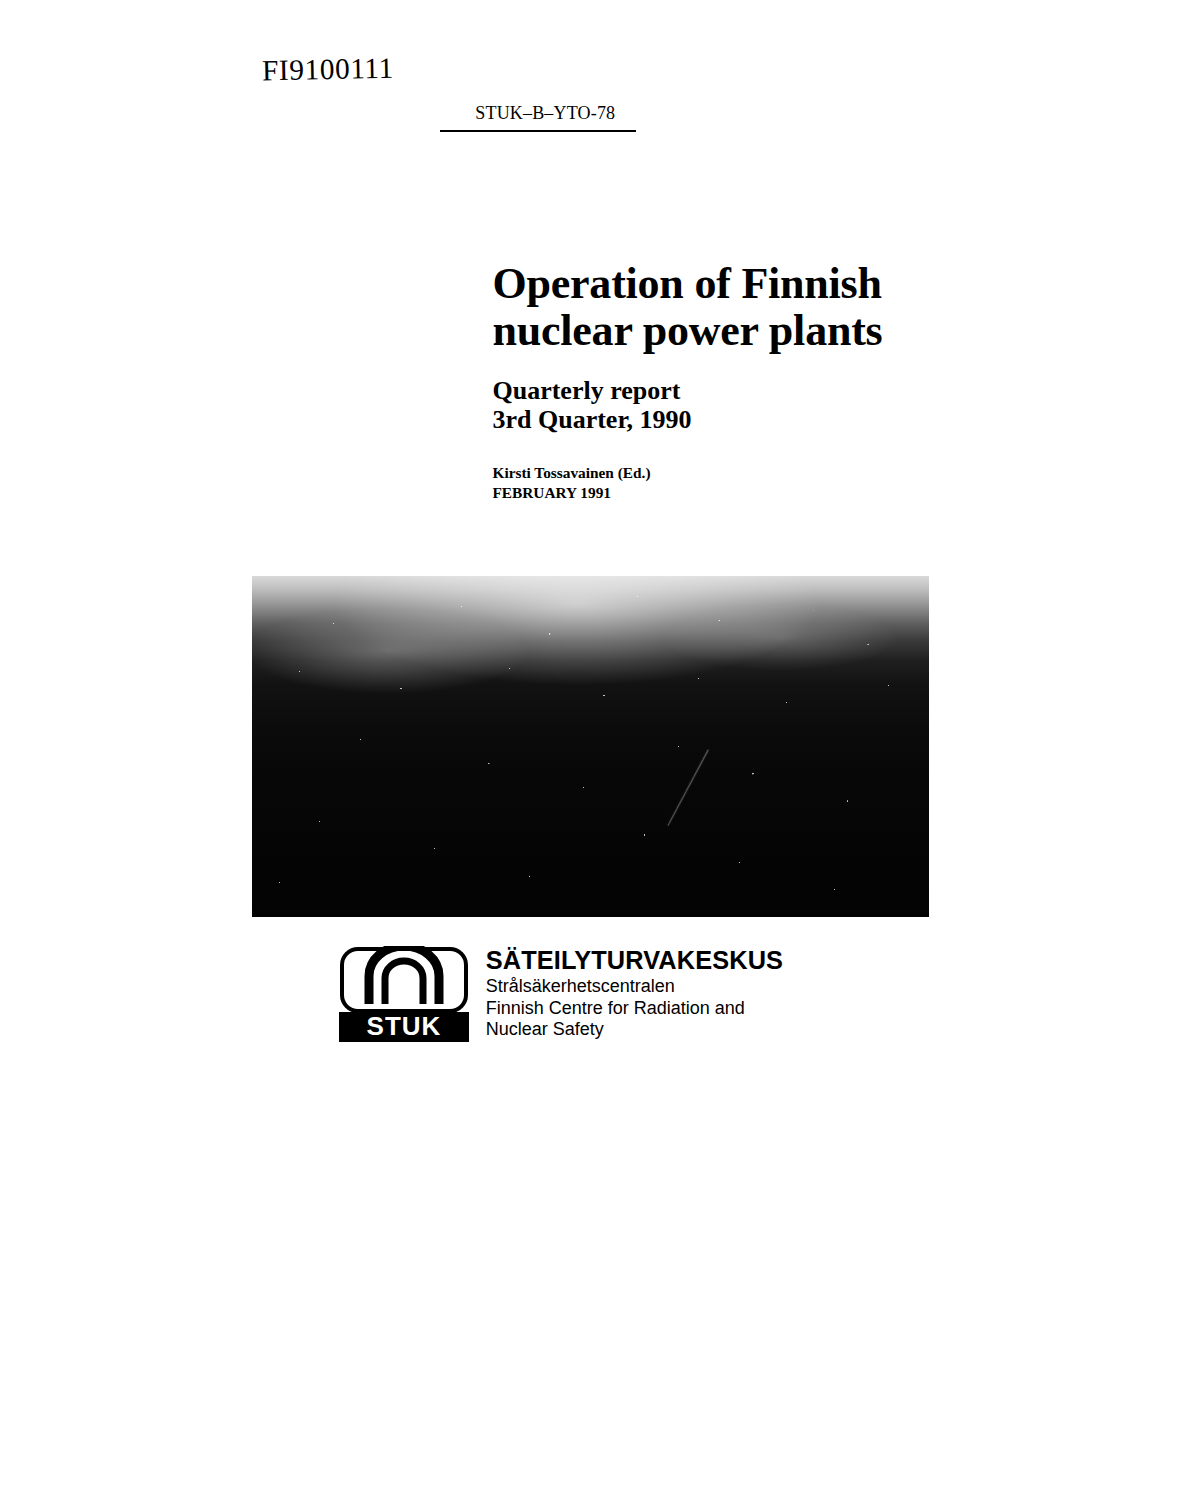FI9100111
STUK–B–YTO‑78
Operation of Finnish nuclear power plants
Quarterly report
3rd Quarter, 1990
Kirsti Tossavainen (Ed.) FEBRUARY 1991
STUK
SÄTEILYTURVAKESKUS
Strålsäkerhetscentralen
Finnish Centre for Radiation and
Nuclear Safety